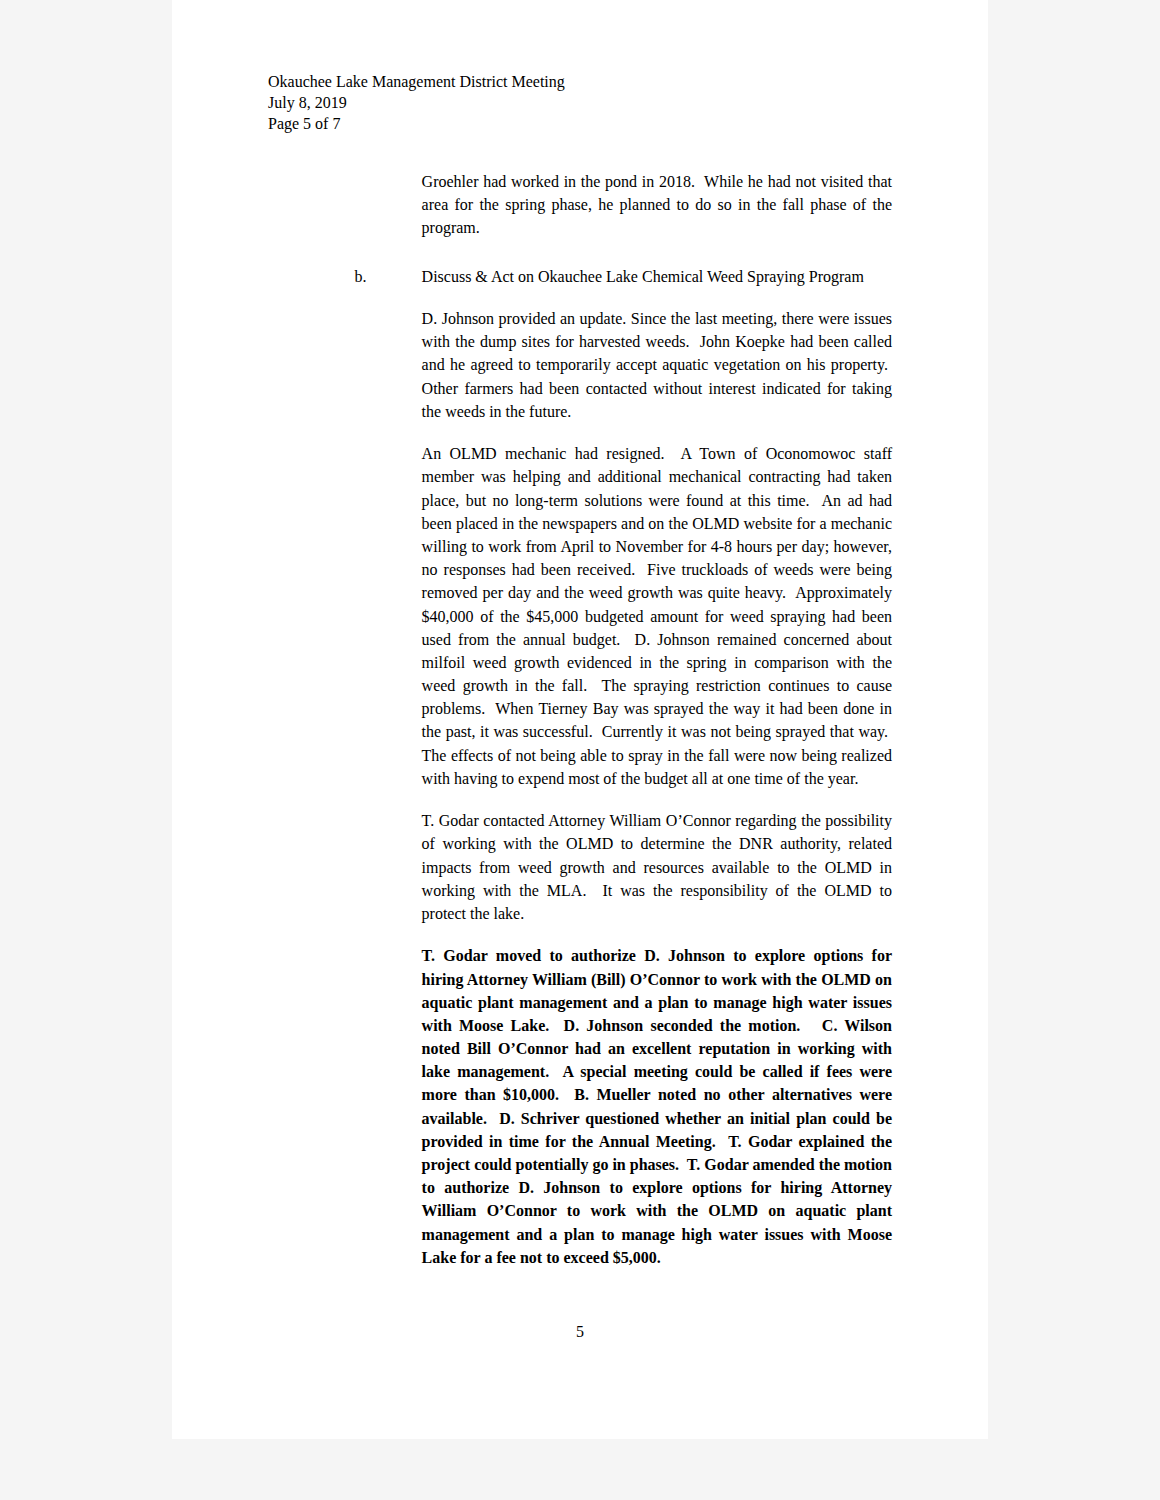Okauchee Lake Management District Meeting
July 8, 2019
Page 5 of 7
Groehler had worked in the pond in 2018. While he had not visited that area for the spring phase, he planned to do so in the fall phase of the program.
b.
Discuss & Act on Okauchee Lake Chemical Weed Spraying Program
D. Johnson provided an update. Since the last meeting, there were issues with the dump sites for harvested weeds. John Koepke had been called and he agreed to temporarily accept aquatic vegetation on his property. Other farmers had been contacted without interest indicated for taking the weeds in the future.
An OLMD mechanic had resigned. A Town of Oconomowoc staff member was helping and additional mechanical contracting had taken place, but no long-term solutions were found at this time. An ad had been placed in the newspapers and on the OLMD website for a mechanic willing to work from April to November for 4-8 hours per day; however, no responses had been received. Five truckloads of weeds were being removed per day and the weed growth was quite heavy. Approximately $40,000 of the $45,000 budgeted amount for weed spraying had been used from the annual budget. D. Johnson remained concerned about milfoil weed growth evidenced in the spring in comparison with the weed growth in the fall. The spraying restriction continues to cause problems. When Tierney Bay was sprayed the way it had been done in the past, it was successful. Currently it was not being sprayed that way. The effects of not being able to spray in the fall were now being realized with having to expend most of the budget all at one time of the year.
T. Godar contacted Attorney William O’Connor regarding the possibility of working with the OLMD to determine the DNR authority, related impacts from weed growth and resources available to the OLMD in working with the MLA. It was the responsibility of the OLMD to protect the lake.
T. Godar moved to authorize D. Johnson to explore options for hiring Attorney William (Bill) O’Connor to work with the OLMD on aquatic plant management and a plan to manage high water issues with Moose Lake. D. Johnson seconded the motion. C. Wilson noted Bill O’Connor had an excellent reputation in working with lake management. A special meeting could be called if fees were more than $10,000. B. Mueller noted no other alternatives were available. D. Schriver questioned whether an initial plan could be provided in time for the Annual Meeting. T. Godar explained the project could potentially go in phases. T. Godar amended the motion to authorize D. Johnson to explore options for hiring Attorney William O’Connor to work with the OLMD on aquatic plant management and a plan to manage high water issues with Moose Lake for a fee not to exceed $5,000.
5